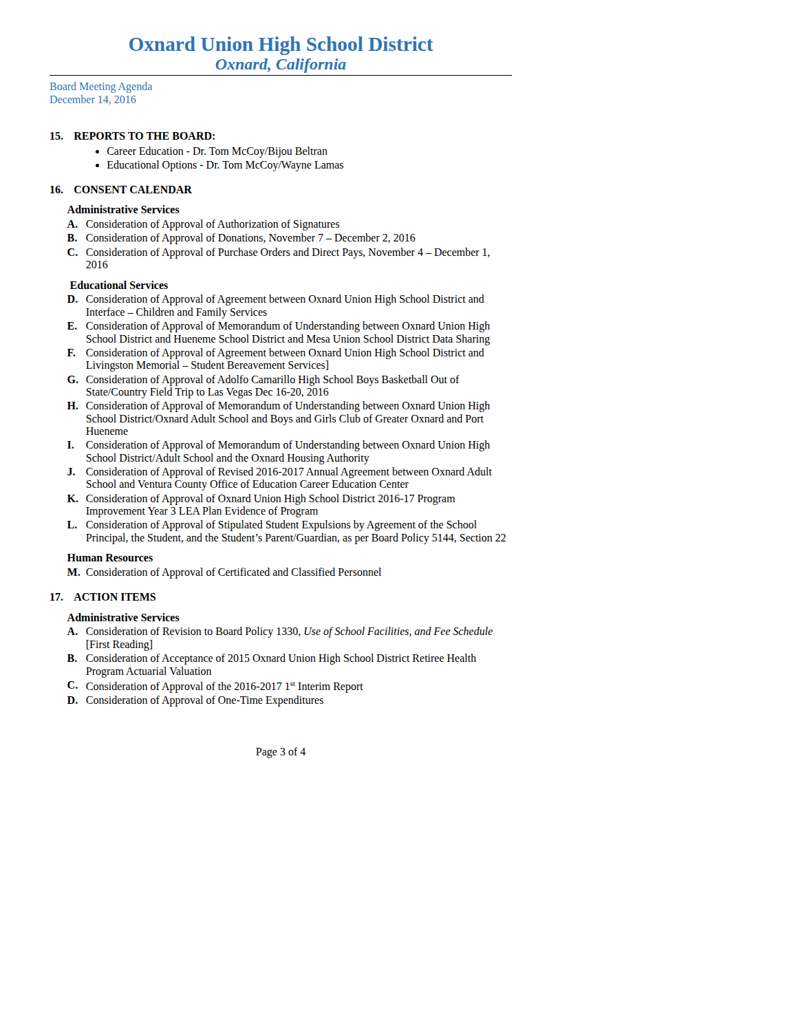Oxnard Union High School District
Oxnard, California
Board Meeting Agenda
December 14, 2016
15. REPORTS TO THE BOARD:
Career Education - Dr. Tom McCoy/Bijou Beltran
Educational Options - Dr. Tom McCoy/Wayne Lamas
16. CONSENT CALENDAR
Administrative Services
A. Consideration of Approval of Authorization of Signatures
B. Consideration of Approval of Donations, November 7 – December 2, 2016
C. Consideration of Approval of Purchase Orders and Direct Pays, November 4 – December 1, 2016
Educational Services
D. Consideration of Approval of Agreement between Oxnard Union High School District and Interface – Children and Family Services
E. Consideration of Approval of Memorandum of Understanding between Oxnard Union High School District and Hueneme School District and Mesa Union School District Data Sharing
F. Consideration of Approval of Agreement between Oxnard Union High School District and Livingston Memorial – Student Bereavement Services]
G. Consideration of Approval of Adolfo Camarillo High School Boys Basketball Out of State/Country Field Trip to Las Vegas Dec 16-20, 2016
H. Consideration of Approval of Memorandum of Understanding between Oxnard Union High School District/Oxnard Adult School and Boys and Girls Club of Greater Oxnard and Port Hueneme
I. Consideration of Approval of Memorandum of Understanding between Oxnard Union High School District/Adult School and the Oxnard Housing Authority
J. Consideration of Approval of Revised 2016-2017 Annual Agreement between Oxnard Adult School and Ventura County Office of Education Career Education Center
K. Consideration of Approval of Oxnard Union High School District 2016-17 Program Improvement Year 3 LEA Plan Evidence of Program
L. Consideration of Approval of Stipulated Student Expulsions by Agreement of the School Principal, the Student, and the Student’s Parent/Guardian, as per Board Policy 5144, Section 22
Human Resources
M. Consideration of Approval of Certificated and Classified Personnel
17. ACTION ITEMS
Administrative Services
A. Consideration of Revision to Board Policy 1330, Use of School Facilities, and Fee Schedule [First Reading]
B. Consideration of Acceptance of 2015 Oxnard Union High School District Retiree Health Program Actuarial Valuation
C. Consideration of Approval of the 2016-2017 1st Interim Report
D. Consideration of Approval of One-Time Expenditures
Page 3 of 4